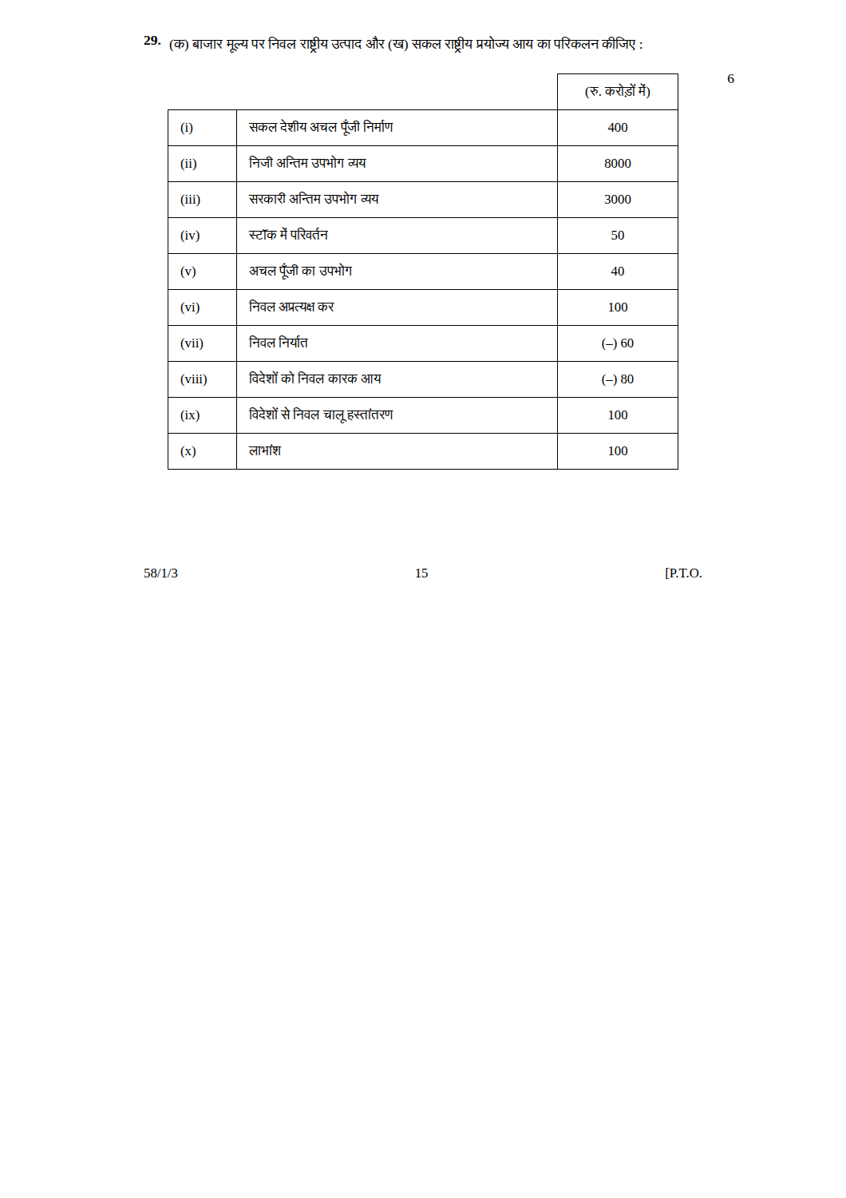29. (क) बाजार मूल्य पर निवल राष्ट्रीय उत्पाद और (ख) सकल राष्ट्रीय प्रयोज्य आय का परिकलन कीजिए :
6
| | | (रु. करोड़ों में) |
| (i) | सकल देशीय अचल पूँजी निर्माण | 400 |
| (ii) | निजी अन्तिम उपभोग व्यय | 8000 |
| (iii) | सरकारी अन्तिम उपभोग व्यय | 3000 |
| (iv) | स्टॉक में परिवर्तन | 50 |
| (v) | अचल पूँजी का उपभोग | 40 |
| (vi) | निवल अप्रत्यक्ष कर | 100 |
| (vii) | निवल निर्यात | (–) 60 |
| (viii) | विदेशों को निवल कारक आय | (–) 80 |
| (ix) | विदेशों से निवल चालू हस्तांतरण | 100 |
| (x) | लाभांश | 100 |
58/1/3
15
[P.T.O.